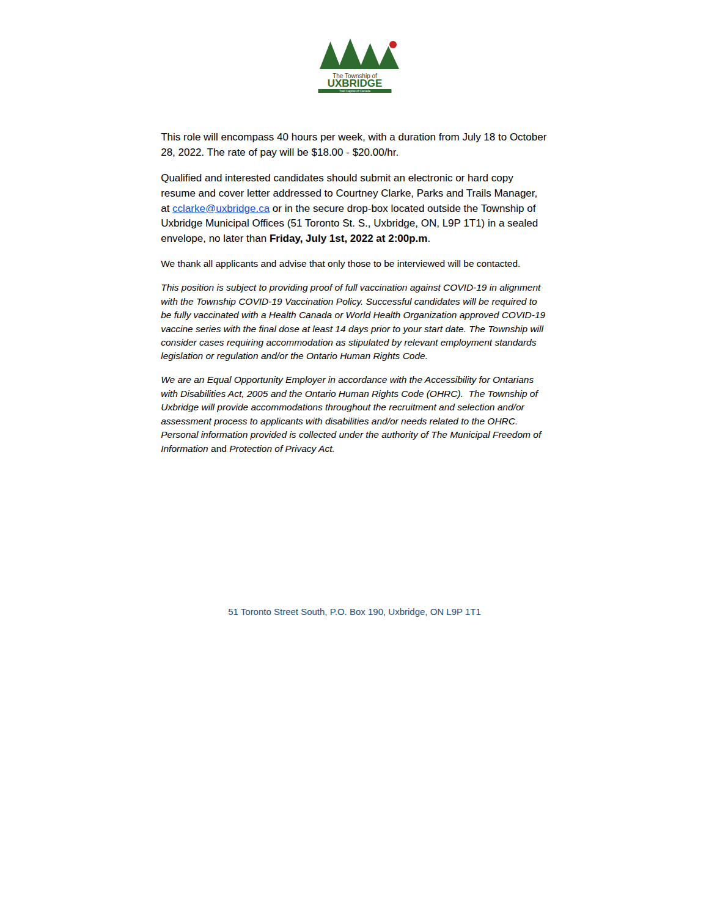This role will encompass 40 hours per week, with a duration from July 18 to October 28, 2022. The rate of pay will be $18.00 - $20.00/hr.
Qualified and interested candidates should submit an electronic or hard copy resume and cover letter addressed to Courtney Clarke, Parks and Trails Manager, at cclarke@uxbridge.ca or in the secure drop-box located outside the Township of Uxbridge Municipal Offices (51 Toronto St. S., Uxbridge, ON, L9P 1T1) in a sealed envelope, no later than Friday, July 1st, 2022 at 2:00p.m.
We thank all applicants and advise that only those to be interviewed will be contacted.
This position is subject to providing proof of full vaccination against COVID-19 in alignment with the Township COVID-19 Vaccination Policy. Successful candidates will be required to be fully vaccinated with a Health Canada or World Health Organization approved COVID-19 vaccine series with the final dose at least 14 days prior to your start date. The Township will consider cases requiring accommodation as stipulated by relevant employment standards legislation or regulation and/or the Ontario Human Rights Code.
We are an Equal Opportunity Employer in accordance with the Accessibility for Ontarians with Disabilities Act, 2005 and the Ontario Human Rights Code (OHRC). The Township of Uxbridge will provide accommodations throughout the recruitment and selection and/or assessment process to applicants with disabilities and/or needs related to the OHRC. Personal information provided is collected under the authority of The Municipal Freedom of Information and Protection of Privacy Act.
51 Toronto Street South, P.O. Box 190, Uxbridge, ON L9P 1T1